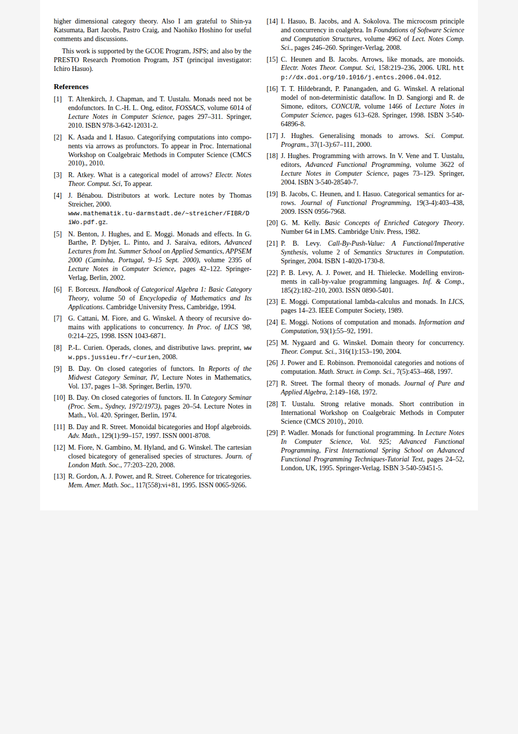higher dimensional category theory. Also I am grateful to Shin-ya Katsumata, Bart Jacobs, Pastro Craig, and Naohiko Hoshino for useful comments and discussions.
This work is supported by the GCOE Program, JSPS; and also by the PRESTO Research Promotion Program, JST (principal investigator: Ichiro Hasuo).
References
T. Altenkirch, J. Chapman, and T. Uustalu. Monads need not be endofunctors. In C.-H. L. Ong, editor, FOSSACS, volume 6014 of Lecture Notes in Computer Science, pages 297–311. Springer, 2010. ISBN 978-3-642-12031-2.
K. Asada and I. Hasuo. Categorifying computations into components via arrows as profunctors. To appear in Proc. International Workshop on Coalgebraic Methods in Computer Science (CMCS 2010)., 2010.
R. Atkey. What is a categorical model of arrows? Electr. Notes Theor. Comput. Sci, To appear.
J. Bénabou. Distributors at work. Lecture notes by Thomas Streicher, 2000.
www.mathematik.tu-darmstadt.de/~streicher/FIBR/DiWo.pdf.gz.
N. Benton, J. Hughes, and E. Moggi. Monads and effects. In G. Barthe, P. Dybjer, L. Pinto, and J. Saraiva, editors, Advanced Lectures from Int. Summer School on Applied Semantics, APPSEM 2000 (Caminha, Portugal, 9–15 Sept. 2000), volume 2395 of Lecture Notes in Computer Science, pages 42–122. Springer-Verlag, Berlin, 2002.
F. Borceux. Handbook of Categorical Algebra 1: Basic Category Theory, volume 50 of Encyclopedia of Mathematics and Its Applications. Cambridge University Press, Cambridge, 1994.
G. Cattani, M. Fiore, and G. Winskel. A theory of recursive domains with applications to concurrency. In Proc. of LICS '98, 0:214–225, 1998. ISSN 1043-6871.
P.-L. Curien. Operads, clones, and distributive laws. preprint, www.pps.jussieu.fr/~curien, 2008.
B. Day. On closed categories of functors. In Reports of the Midwest Category Seminar, IV, Lecture Notes in Mathematics, Vol. 137, pages 1–38. Springer, Berlin, 1970.
B. Day. On closed categories of functors. II. In Category Seminar (Proc. Sem., Sydney, 1972/1973), pages 20–54. Lecture Notes in Math., Vol. 420. Springer, Berlin, 1974.
B. Day and R. Street. Monoidal bicategories and Hopf algebroids. Adv. Math., 129(1):99–157, 1997. ISSN 0001-8708.
M. Fiore, N. Gambino, M. Hyland, and G. Winskel. The cartesian closed bicategory of generalised species of structures. Journ. of London Math. Soc., 77:203–220, 2008.
R. Gordon, A. J. Power, and R. Street. Coherence for tricategories. Mem. Amer. Math. Soc., 117(558):vi+81, 1995. ISSN 0065-9266.
I. Hasuo, B. Jacobs, and A. Sokolova. The microcosm principle and concurrency in coalgebra. In Foundations of Software Science and Computation Structures, volume 4962 of Lect. Notes Comp. Sci., pages 246–260. Springer-Verlag, 2008.
C. Heunen and B. Jacobs. Arrows, like monads, are monoids. Electr. Notes Theor. Comput. Sci, 158:219–236, 2006. URL http://dx.doi.org/10.1016/j.entcs.2006.04.012.
T. T. Hildebrandt, P. Panangaden, and G. Winskel. A relational model of non-deterministic dataflow. In D. Sangiorgi and R. de Simone, editors, CONCUR, volume 1466 of Lecture Notes in Computer Science, pages 613–628. Springer, 1998. ISBN 3-540-64896-8.
J. Hughes. Generalising monads to arrows. Sci. Comput. Program., 37(1-3):67–111, 2000.
J. Hughes. Programming with arrows. In V. Vene and T. Uustalu, editors, Advanced Functional Programming, volume 3622 of Lecture Notes in Computer Science, pages 73–129. Springer, 2004. ISBN 3-540-28540-7.
B. Jacobs, C. Heunen, and I. Hasuo. Categorical semantics for arrows. Journal of Functional Programming, 19(3-4):403–438, 2009. ISSN 0956-7968.
G. M. Kelly. Basic Concepts of Enriched Category Theory. Number 64 in LMS. Cambridge Univ. Press, 1982.
P. B. Levy. Call-By-Push-Value: A Functional/Imperative Synthesis, volume 2 of Semantics Structures in Computation. Springer, 2004. ISBN 1-4020-1730-8.
P. B. Levy, A. J. Power, and H. Thielecke. Modelling environments in call-by-value programming languages. Inf. & Comp., 185(2):182–210, 2003. ISSN 0890-5401.
E. Moggi. Computational lambda-calculus and monads. In LICS, pages 14–23. IEEE Computer Society, 1989.
E. Moggi. Notions of computation and monads. Information and Computation, 93(1):55–92, 1991.
M. Nygaard and G. Winskel. Domain theory for concurrency. Theor. Comput. Sci., 316(1):153–190, 2004.
J. Power and E. Robinson. Premonoidal categories and notions of computation. Math. Struct. in Comp. Sci., 7(5):453–468, 1997.
R. Street. The formal theory of monads. Journal of Pure and Applied Algebra, 2:149–168, 1972.
T. Uustalu. Strong relative monads. Short contribution in International Workshop on Coalgebraic Methods in Computer Science (CMCS 2010)., 2010.
P. Wadler. Monads for functional programming. In Lecture Notes In Computer Science, Vol. 925; Advanced Functional Programming, First International Spring School on Advanced Functional Programming Techniques-Tutorial Text, pages 24–52, London, UK, 1995. Springer-Verlag. ISBN 3-540-59451-5.